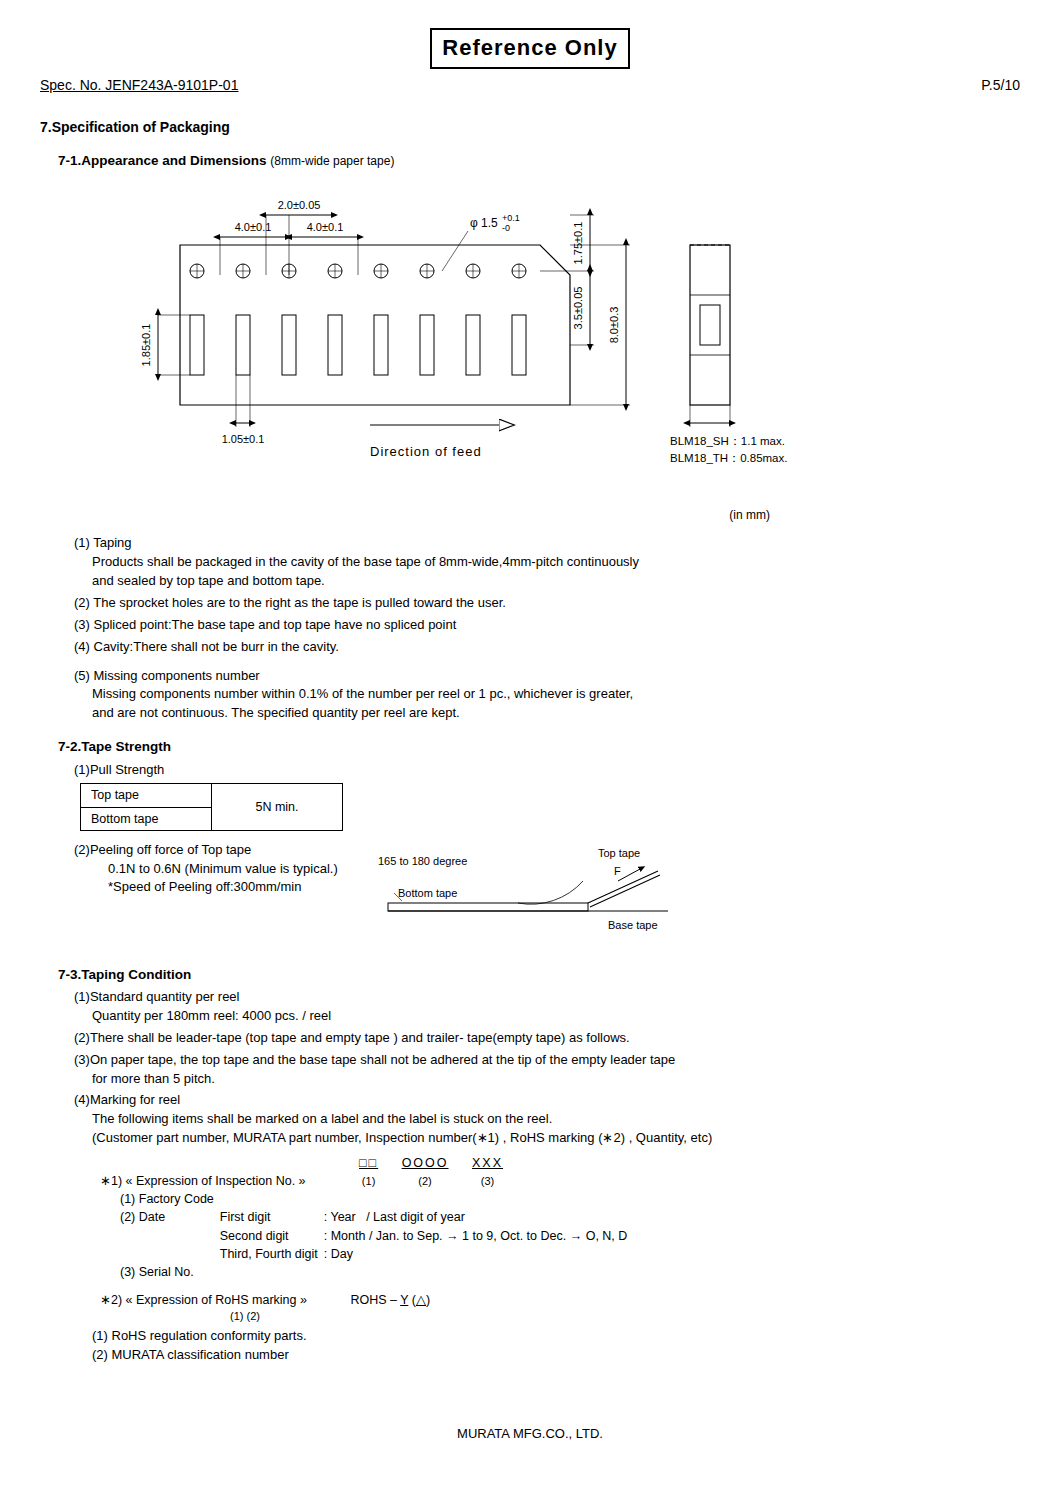Reference Only
Spec. No. JENF243A-9101P-01
P.5/10
7.Specification of Packaging
7-1.Appearance and Dimensions (8mm-wide paper tape)
2.0±0.05 4.0±0.1 4.0±0.1 φ 1.5 +0.1 -0 1.85±0.1 1.05±0.1 1.75±0.1 3.5±0.05 8.0±0.3
Direction of feed
BLM18_SH：1.1 max.
BLM18_TH：0.85max.
(in mm)
(1) Taping
Products shall be packaged in the cavity of the base tape of 8mm-wide,4mm-pitch continuously
and sealed by top tape and bottom tape.
(2) The sprocket holes are to the right as the tape is pulled toward the user.
(3) Spliced point:The base tape and top tape have no spliced point
(4) Cavity:There shall not be burr in the cavity.
(5) Missing components number
Missing components number within 0.1% of the number per reel or 1 pc., whichever is greater,
and are not continuous. The specified quantity per reel are kept.
7-2.Tape Strength
(1)Pull Strength
| Top tape | 5N min. |
| Bottom tape |
(2)Peeling off force of Top tape
0.1N to 0.6N (Minimum value is typical.)
*Speed of Peeling off:300mm/min
F Top tape Bottom tape Base tape 165 to 180 degree
7-3.Taping Condition
(1)Standard quantity per reel
Quantity per 180mm reel: 4000 pcs. / reel
(2)There shall be leader-tape (top tape and empty tape ) and trailer- tape(empty tape) as follows.
(3)On paper tape, the top tape and the base tape shall not be adhered at the tip of the empty leader tape
for more than 5 pitch.
(4)Marking for reel
The following items shall be marked on a label and the label is stuck on the reel.
(Customer part number, MURATA part number, Inspection number(∗1) , RoHS marking (∗2) , Quantity, etc)
∗1) « Expression of Inspection No. » □□
(1) OOOO
(2) XXX
(3)
| (1) Factory Code | | |
| (2) Date | First digit | : Year / Last digit of year |
| | Second digit | : Month / Jan. to Sep. → 1 to 9, Oct. to Dec. → O, N, D |
| | Third, Fourth digit | : Day |
| (3) Serial No. | | |
∗2) « Expression of RoHS marking » ROHS – Y (△)
(1) (2)
(1) RoHS regulation conformity parts.
(2) MURATA classification number
MURATA MFG.CO., LTD.